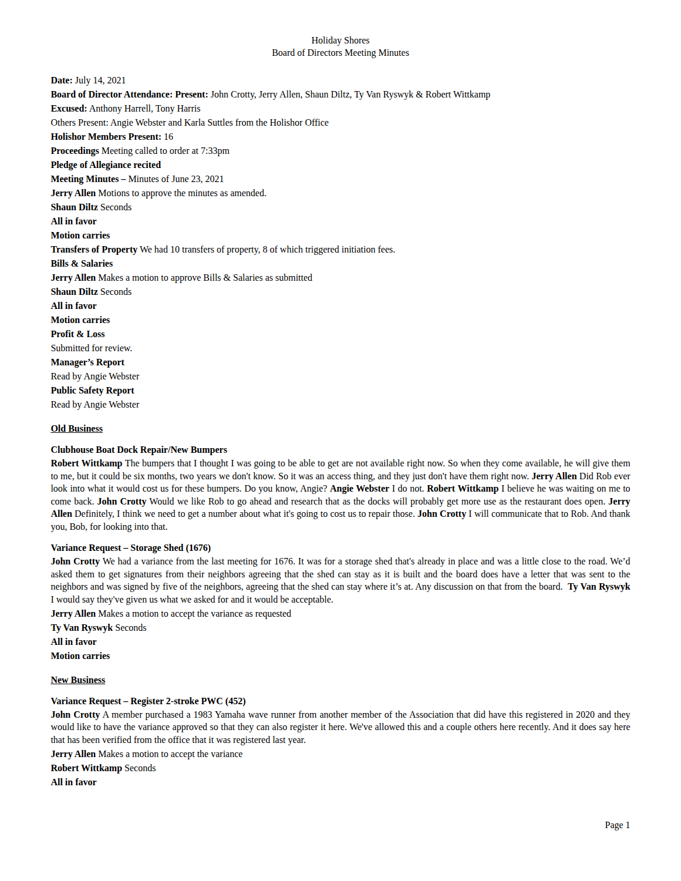Holiday Shores Board of Directors Meeting Minutes
Date: July 14, 2021
Board of Director Attendance: Present: John Crotty, Jerry Allen, Shaun Diltz, Ty Van Ryswyk & Robert Wittkamp
Excused: Anthony Harrell, Tony Harris
Others Present: Angie Webster and Karla Suttles from the Holishor Office
Holishor Members Present: 16
Proceedings Meeting called to order at 7:33pm
Pledge of Allegiance recited
Meeting Minutes – Minutes of June 23, 2021
Jerry Allen Motions to approve the minutes as amended.
Shaun Diltz Seconds
All in favor
Motion carries
Transfers of Property We had 10 transfers of property, 8 of which triggered initiation fees.
Bills & Salaries
Jerry Allen Makes a motion to approve Bills & Salaries as submitted
Shaun Diltz Seconds
All in favor
Motion carries
Profit & Loss
Submitted for review.
Manager’s Report
Read by Angie Webster
Public Safety Report
Read by Angie Webster
Old Business
Clubhouse Boat Dock Repair/New Bumpers
Robert Wittkamp The bumpers that I thought I was going to be able to get are not available right now. So when they come available, he will give them to me, but it could be six months, two years we don't know. So it was an access thing, and they just don't have them right now. Jerry Allen Did Rob ever look into what it would cost us for these bumpers. Do you know, Angie? Angie Webster I do not. Robert Wittkamp I believe he was waiting on me to come back. John Crotty Would we like Rob to go ahead and research that as the docks will probably get more use as the restaurant does open. Jerry Allen Definitely, I think we need to get a number about what it's going to cost us to repair those. John Crotty I will communicate that to Rob. And thank you, Bob, for looking into that.
Variance Request – Storage Shed (1676)
John Crotty We had a variance from the last meeting for 1676. It was for a storage shed that's already in place and was a little close to the road. We’d asked them to get signatures from their neighbors agreeing that the shed can stay as it is built and the board does have a letter that was sent to the neighbors and was signed by five of the neighbors, agreeing that the shed can stay where it’s at. Any discussion on that from the board. Ty Van Ryswyk I would say they've given us what we asked for and it would be acceptable.
Jerry Allen Makes a motion to accept the variance as requested
Ty Van Ryswyk Seconds
All in favor
Motion carries
New Business
Variance Request – Register 2-stroke PWC (452)
John Crotty A member purchased a 1983 Yamaha wave runner from another member of the Association that did have this registered in 2020 and they would like to have the variance approved so that they can also register it here. We've allowed this and a couple others here recently. And it does say here that has been verified from the office that it was registered last year.
Jerry Allen Makes a motion to accept the variance
Robert Wittkamp Seconds
All in favor
Page 1